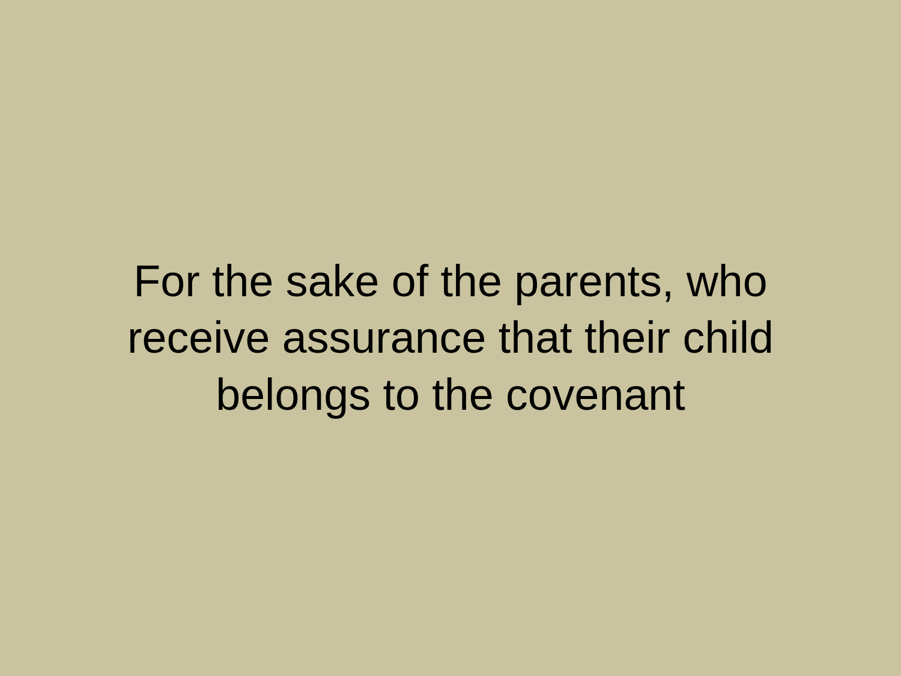For the sake of the parents, who receive assurance that their child belongs to the covenant